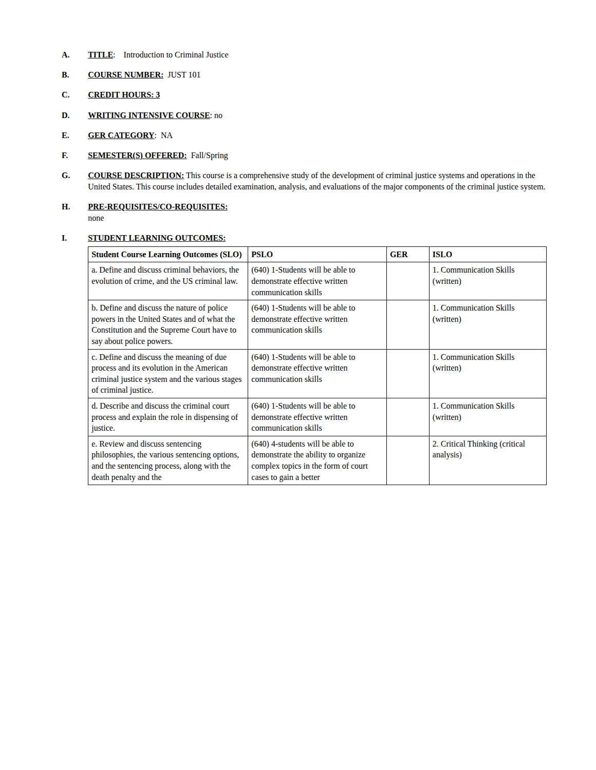A.
TITLE: Introduction to Criminal Justice
B.
COURSE NUMBER: JUST 101
C.
CREDIT HOURS: 3
D.
WRITING INTENSIVE COURSE: no
E.
GER CATEGORY: NA
F.
SEMESTER(S) OFFERED: Fall/Spring
G.
COURSE DESCRIPTION: This course is a comprehensive study of the development of criminal justice systems and operations in the United States. This course includes detailed examination, analysis, and evaluations of the major components of the criminal justice system.
H.
PRE-REQUISITES/CO-REQUISITES:
none
I.
STUDENT LEARNING OUTCOMES:
| Student Course Learning Outcomes (SLO) | PSLO | GER | ISLO |
| --- | --- | --- | --- |
| a. Define and discuss criminal behaviors, the evolution of crime, and the US criminal law. | (640) 1-Students will be able to demonstrate effective written communication skills | | 1. Communication Skills (written) |
| b. Define and discuss the nature of police powers in the United States and of what the Constitution and the Supreme Court have to say about police powers. | (640) 1-Students will be able to demonstrate effective written communication skills | | 1. Communication Skills (written) |
| c. Define and discuss the meaning of due process and its evolution in the American criminal justice system and the various stages of criminal justice. | (640) 1-Students will be able to demonstrate effective written communication skills | | 1. Communication Skills (written) |
| d. Describe and discuss the criminal court process and explain the role in dispensing of justice. | (640) 1-Students will be able to demonstrate effective written communication skills | | 1. Communication Skills (written) |
| e. Review and discuss sentencing philosophies, the various sentencing options, and the sentencing process, along with the death penalty and the | (640) 4-students will be able to demonstrate the ability to organize complex topics in the form of court cases to gain a better | | 2. Critical Thinking (critical analysis) |